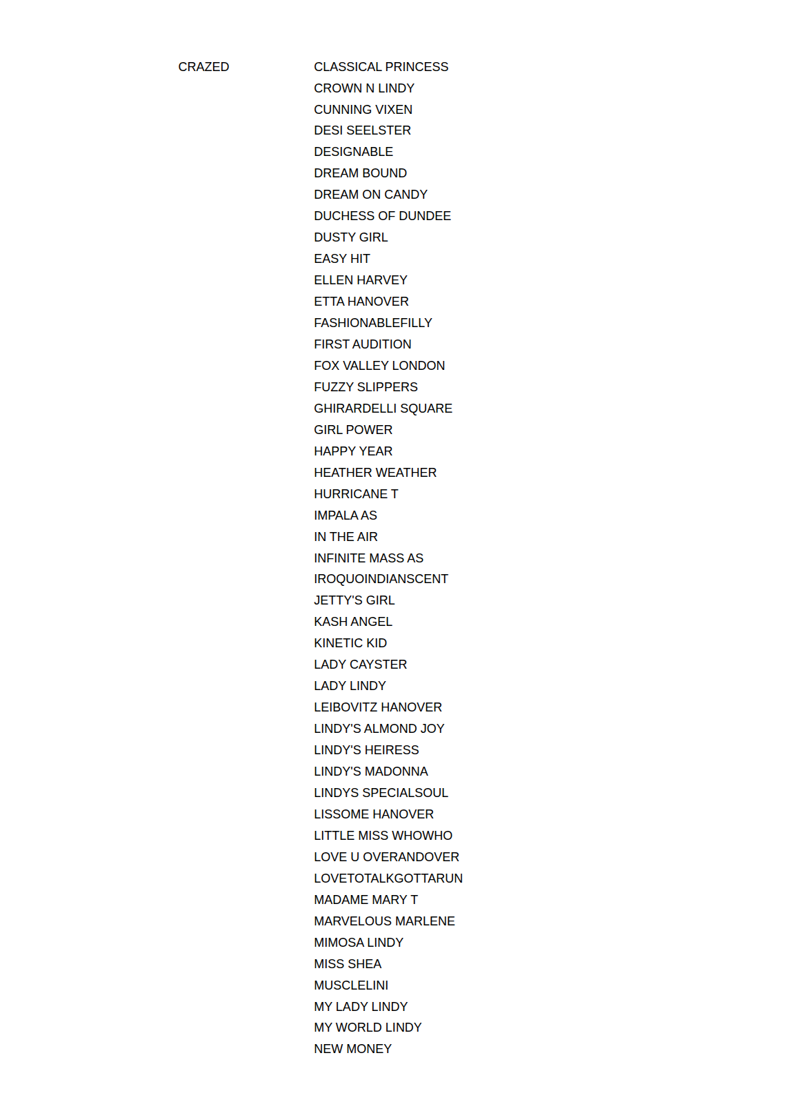| CRAZED | CLASSICAL PRINCESS CROWN N LINDY CUNNING VIXEN DESI SEELSTER DESIGNABLE DREAM BOUND DREAM ON CANDY DUCHESS OF DUNDEE DUSTY GIRL EASY HIT ELLEN HARVEY ETTA HANOVER FASHIONABLEFILLY FIRST AUDITION FOX VALLEY LONDON FUZZY SLIPPERS GHIRARDELLI SQUARE GIRL POWER HAPPY YEAR HEATHER WEATHER HURRICANE T IMPALA AS IN THE AIR INFINITE MASS AS IROQUOINDIANSCENT JETTY'S GIRL KASH ANGEL KINETIC KID LADY CAYSTER LADY LINDY LEIBOVITZ HANOVER LINDY'S ALMOND JOY LINDY'S HEIRESS LINDY'S MADONNA LINDYS SPECIALSOUL LISSOME HANOVER LITTLE MISS WHOWHO LOVE U OVERANDOVER LOVETOTALKGOTTARUN MADAME MARY T MARVELOUS MARLENE MIMOSA LINDY MISS SHEA MUSCLELINI MY LADY LINDY MY WORLD LINDY NEW MONEY |